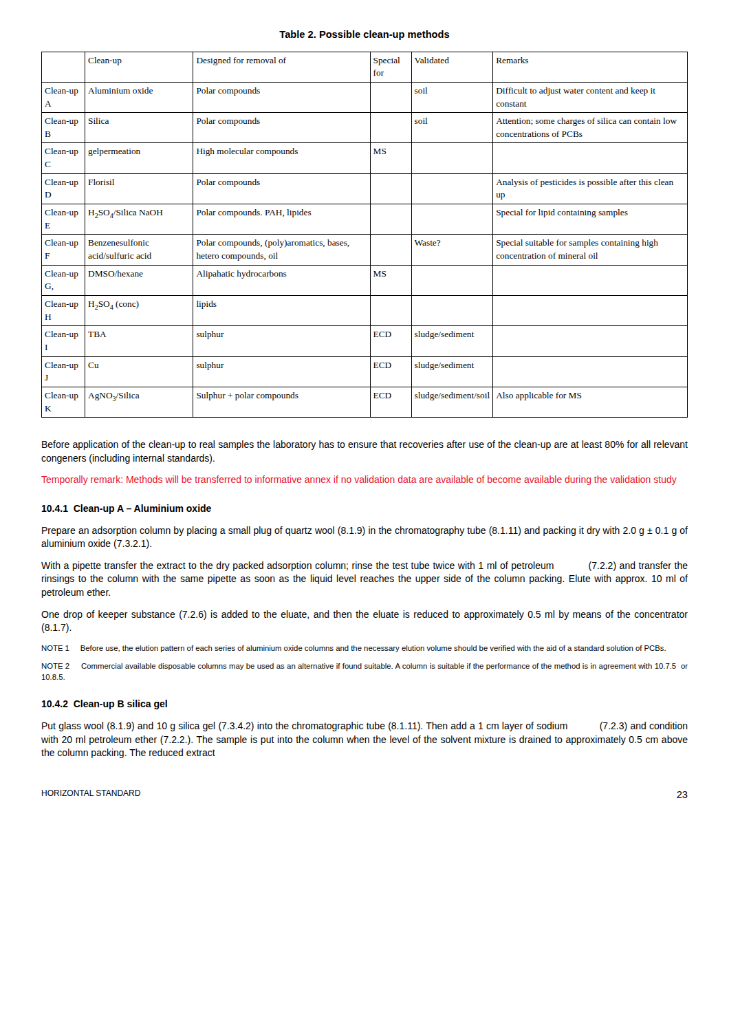Table 2. Possible clean-up methods
| | Clean-up | Designed for removal of | Special for | Validated | Remarks |
| Clean-up A | Aluminium oxide | Polar compounds | | soil | Difficult to adjust water content and keep it constant |
| Clean-up B | Silica | Polar compounds | | soil | Attention; some charges of silica can contain low concentrations of PCBs |
| Clean-up C | gelpermeation | High molecular compounds | MS | | |
| Clean-up D | Florisil | Polar compounds | | | Analysis of pesticides is possible after this clean up |
| Clean-up E | H 2 SO 4 /Silica NaOH | Polar compounds. PAH, lipides | | | Special for lipid containing samples |
| Clean-up F | Benzenesulfonic acid/sulfuric acid | Polar compounds, (poly)aromatics, bases, hetero compounds, oil | | Waste? | Special suitable for samples containing high concentration of mineral oil |
| Clean-up G, | DMSO/hexane | Alipahatic hydrocarbons | MS | | |
| Clean-up H | H 2 SO 4 (conc) | lipids | | | |
| Clean-up I | TBA | sulphur | ECD | sludge/sediment | |
| Clean-up J | Cu | sulphur | ECD | sludge/sediment | |
| Clean-up K | AgNO 3 /Silica | Sulphur + polar compounds | ECD | sludge/sediment/soil | Also applicable for MS |
Before application of the clean-up to real samples the laboratory has to ensure that recoveries after use of the clean-up are at least 80% for all relevant congeners (including internal standards).
Temporally remark: Methods will be transferred to informative annex if no validation data are available of become available during the validation study
10.4.1 Clean-up A – Aluminium oxide
Prepare an adsorption column by placing a small plug of quartz wool (8.1.9) in the chromatography tube (8.1.11) and packing it dry with 2.0 g ± 0.1 g of aluminium oxide (7.3.2.1).
With a pipette transfer the extract to the dry packed adsorption column; rinse the test tube twice with 1 ml of petroleum (7.2.2) and transfer the rinsings to the column with the same pipette as soon as the liquid level reaches the upper side of the column packing. Elute with approx. 10 ml of petroleum ether.
One drop of keeper substance (7.2.6) is added to the eluate, and then the eluate is reduced to approximately 0.5 ml by means of the concentrator (8.1.7).
NOTE 1 Before use, the elution pattern of each series of aluminium oxide columns and the necessary elution volume should be verified with the aid of a standard solution of PCBs.
NOTE 2 Commercial available disposable columns may be used as an alternative if found suitable. A column is suitable if the performance of the method is in agreement with 10.7.5 or 10.8.5.
10.4.2 Clean-up B silica gel
Put glass wool (8.1.9) and 10 g silica gel (7.3.4.2) into the chromatographic tube (8.1.11). Then add a 1 cm layer of sodium (7.2.3) and condition with 20 ml petroleum ether (7.2.2.). The sample is put into the column when the level of the solvent mixture is drained to approximately 0.5 cm above the column packing. The reduced extract
HORIZONTAL STANDARD 23